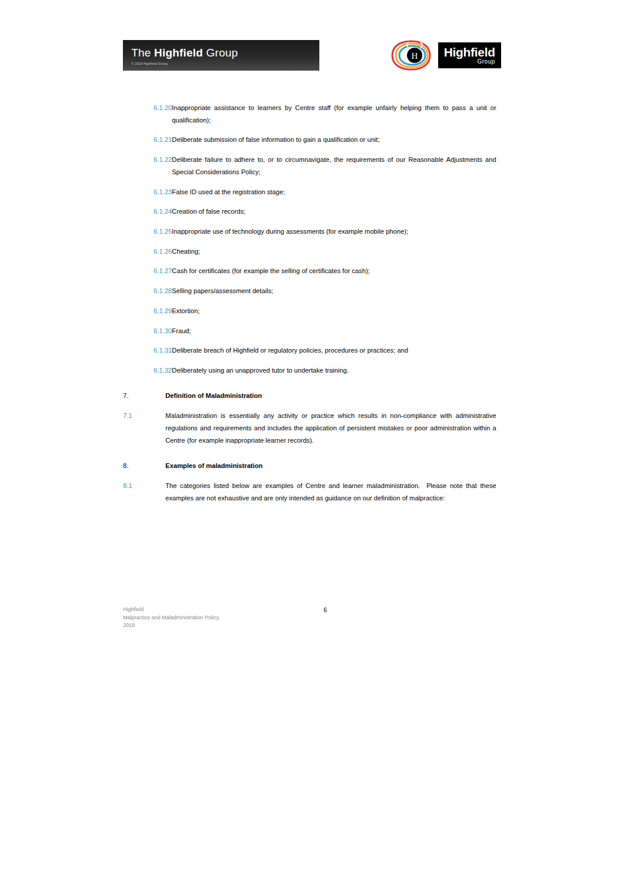The Highfield Group
© 2019 Highfield Group
H
Highfield
Group
6.1.20
Inappropriate assistance to learners by Centre staff (for example unfairly helping them to pass a unit or qualification);
6.1.21
Deliberate submission of false information to gain a qualification or unit;
6.1.22
Deliberate failure to adhere to, or to circumnavigate, the requirements of our Reasonable Adjustments and Special Considerations Policy;
6.1.23
False ID used at the registration stage;
6.1.24
Creation of false records;
6.1.25
Inappropriate use of technology during assessments (for example mobile phone);
6.1.26
Cheating;
6.1.27
Cash for certificates (for example the selling of certificates for cash);
6.1.28
Selling papers/assessment details;
6.1.29
Extortion;
6.1.30
Fraud;
6.1.31
Deliberate breach of Highfield or regulatory policies, procedures or practices; and
6.1.32
Deliberately using an unapproved tutor to undertake training.
7.
Definition of Maladministration
7.1
Maladministration is essentially any activity or practice which results in non-compliance with administrative regulations and requirements and includes the application of persistent mistakes or poor administration within a Centre (for example inappropriate learner records).
8.
Examples of maladministration
8.1
The categories listed below are examples of Centre and learner maladministration. Please note that these examples are not exhaustive and are only intended as guidance on our definition of malpractice:
Highfield
Malpractice and Maladministration Policy.
2019
6